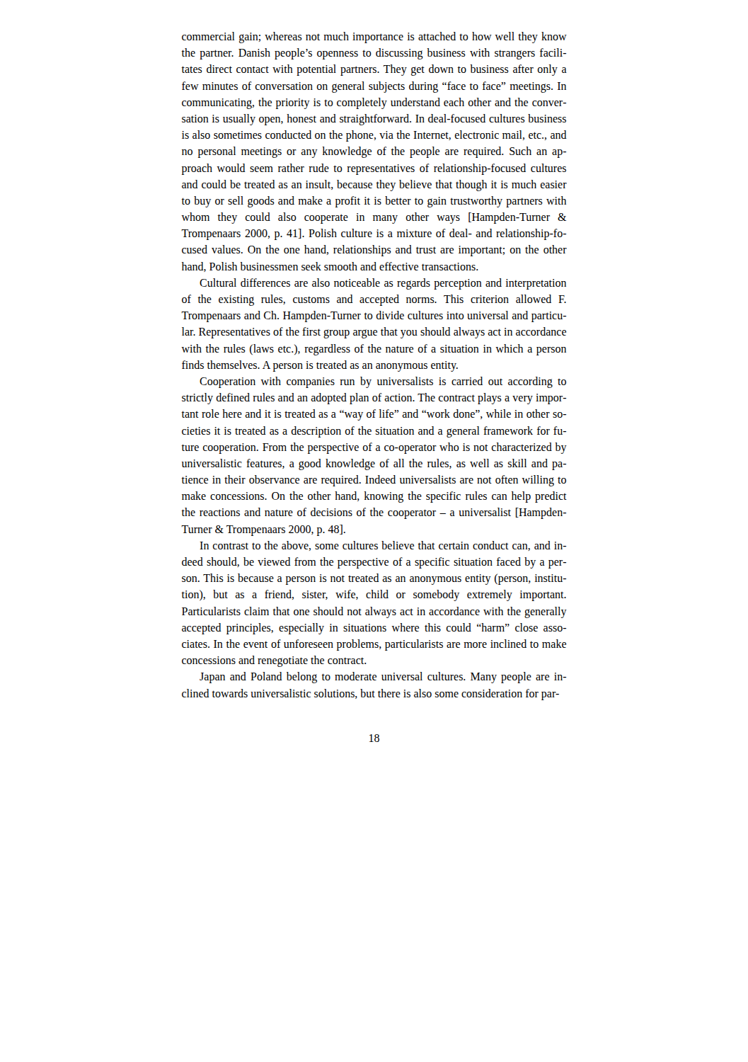commercial gain; whereas not much importance is attached to how well they know the partner. Danish people’s openness to discussing business with strangers facilitates direct contact with potential partners. They get down to business after only a few minutes of conversation on general subjects during “face to face” meetings. In communicating, the priority is to completely understand each other and the conversation is usually open, honest and straightforward. In deal-focused cultures business is also sometimes conducted on the phone, via the Internet, electronic mail, etc., and no personal meetings or any knowledge of the people are required. Such an approach would seem rather rude to representatives of relationship-focused cultures and could be treated as an insult, because they believe that though it is much easier to buy or sell goods and make a profit it is better to gain trustworthy partners with whom they could also cooperate in many other ways [Hampden-Turner & Trompenaars 2000, p. 41]. Polish culture is a mixture of deal- and relationship-focused values. On the one hand, relationships and trust are important; on the other hand, Polish businessmen seek smooth and effective transactions.
Cultural differences are also noticeable as regards perception and interpretation of the existing rules, customs and accepted norms. This criterion allowed F. Trompenaars and Ch. Hampden-Turner to divide cultures into universal and particular. Representatives of the first group argue that you should always act in accordance with the rules (laws etc.), regardless of the nature of a situation in which a person finds themselves. A person is treated as an anonymous entity.
Cooperation with companies run by universalists is carried out according to strictly defined rules and an adopted plan of action. The contract plays a very important role here and it is treated as a “way of life” and “work done”, while in other societies it is treated as a description of the situation and a general framework for future cooperation. From the perspective of a co-operator who is not characterized by universalistic features, a good knowledge of all the rules, as well as skill and patience in their observance are required. Indeed universalists are not often willing to make concessions. On the other hand, knowing the specific rules can help predict the reactions and nature of decisions of the cooperator – a universalist [Hampden-Turner & Trompenaars 2000, p. 48].
In contrast to the above, some cultures believe that certain conduct can, and indeed should, be viewed from the perspective of a specific situation faced by a person. This is because a person is not treated as an anonymous entity (person, institution), but as a friend, sister, wife, child or somebody extremely important. Particularists claim that one should not always act in accordance with the generally accepted principles, especially in situations where this could “harm” close associates. In the event of unforeseen problems, particularists are more inclined to make concessions and renegotiate the contract.
Japan and Poland belong to moderate universal cultures. Many people are inclined towards universalistic solutions, but there is also some consideration for par-
18